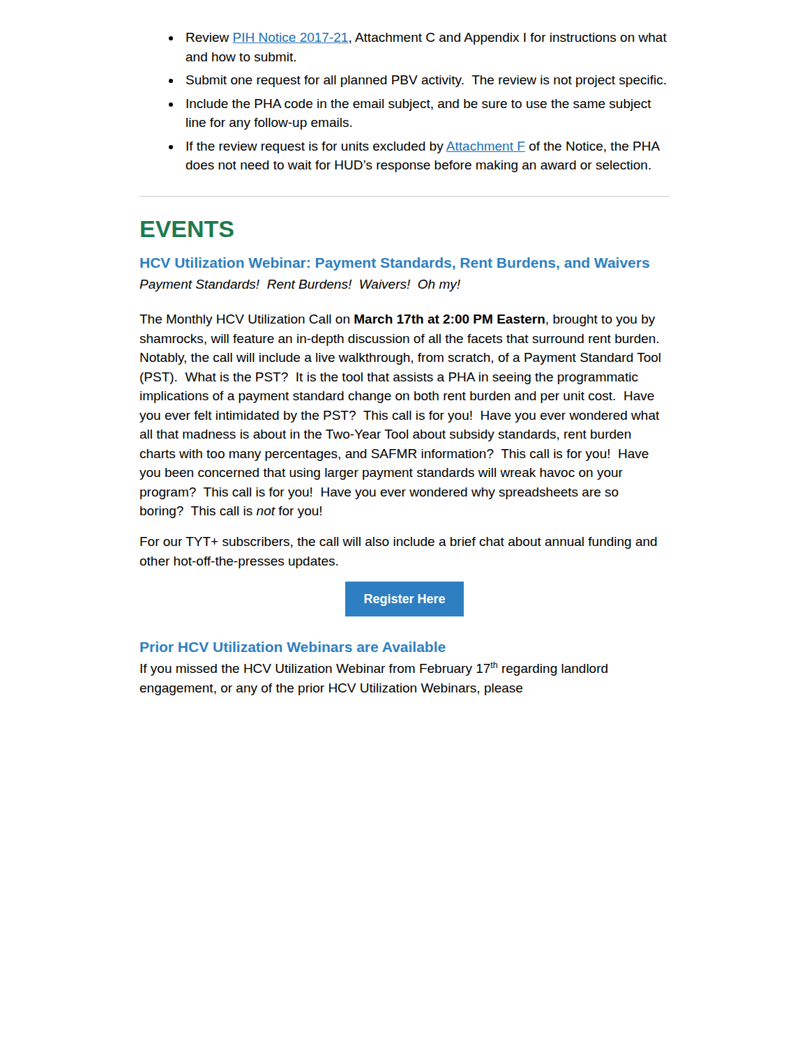Review PIH Notice 2017-21, Attachment C and Appendix I for instructions on what and how to submit.
Submit one request for all planned PBV activity. The review is not project specific.
Include the PHA code in the email subject, and be sure to use the same subject line for any follow-up emails.
If the review request is for units excluded by Attachment F of the Notice, the PHA does not need to wait for HUD’s response before making an award or selection.
EVENTS
HCV Utilization Webinar: Payment Standards, Rent Burdens, and Waivers
Payment Standards! Rent Burdens! Waivers! Oh my!
The Monthly HCV Utilization Call on March 17th at 2:00 PM Eastern, brought to you by shamrocks, will feature an in-depth discussion of all the facets that surround rent burden. Notably, the call will include a live walkthrough, from scratch, of a Payment Standard Tool (PST). What is the PST? It is the tool that assists a PHA in seeing the programmatic implications of a payment standard change on both rent burden and per unit cost. Have you ever felt intimidated by the PST? This call is for you! Have you ever wondered what all that madness is about in the Two-Year Tool about subsidy standards, rent burden charts with too many percentages, and SAFMR information? This call is for you! Have you been concerned that using larger payment standards will wreak havoc on your program? This call is for you! Have you ever wondered why spreadsheets are so boring? This call is not for you!
For our TYT+ subscribers, the call will also include a brief chat about annual funding and other hot-off-the-presses updates.
Register Here
Prior HCV Utilization Webinars are Available
If you missed the HCV Utilization Webinar from February 17th regarding landlord engagement, or any of the prior HCV Utilization Webinars, please